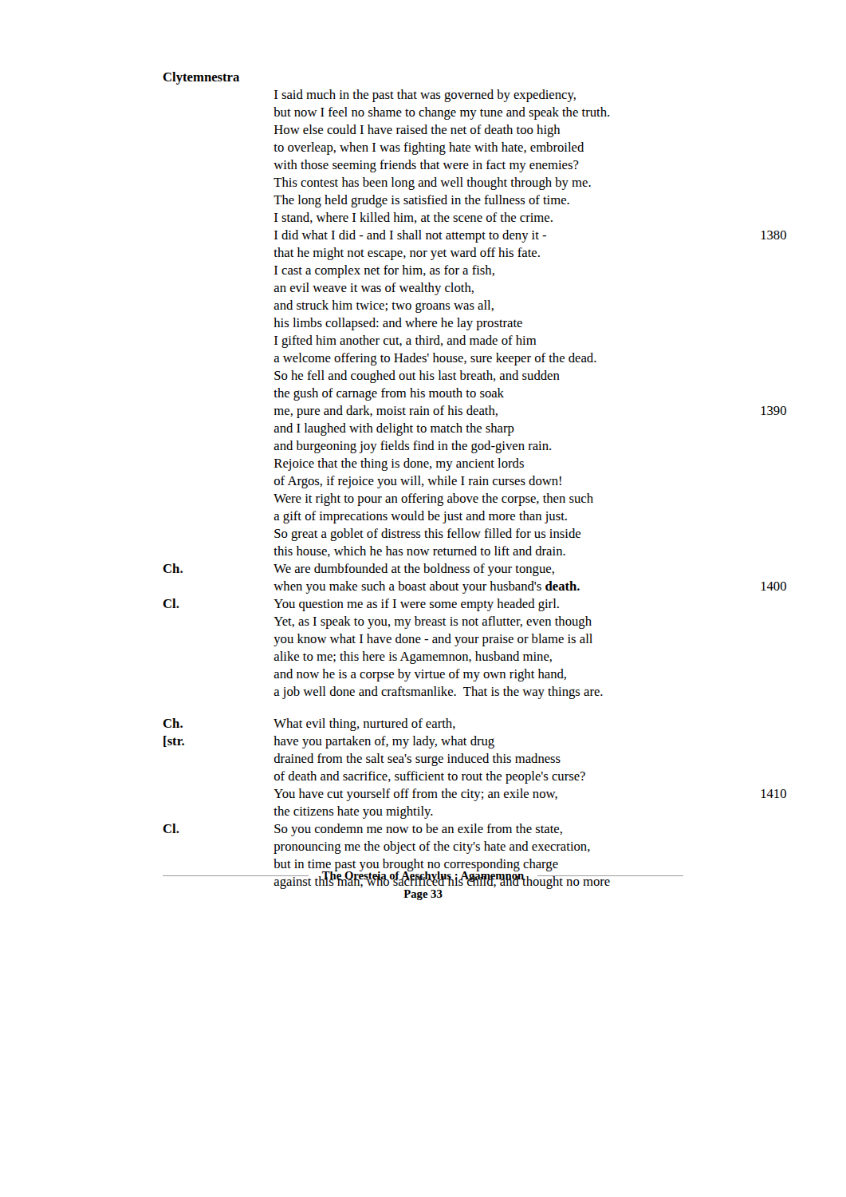Clytemnestra
I said much in the past that was governed by expediency,
but now I feel no shame to change my tune and speak the truth.
How else could I have raised the net of death too high
to overleap, when I was fighting hate with hate, embroiled
with those seeming friends that were in fact my enemies?
This contest has been long and well thought through by me.
The long held grudge is satisfied in the fullness of time.
I stand, where I killed him, at the scene of the crime.
I did what I did - and I shall not attempt to deny it -1380
that he might not escape, nor yet ward off his fate.
I cast a complex net for him, as for a fish,
an evil weave it was of wealthy cloth,
and struck him twice; two groans was all,
his limbs collapsed: and where he lay prostrate
I gifted him another cut, a third, and made of him
a welcome offering to Hades' house, sure keeper of the dead.
So he fell and coughed out his last breath, and sudden
the gush of carnage from his mouth to soak
me, pure and dark, moist rain of his death,1390
and I laughed with delight to match the sharp
and burgeoning joy fields find in the god-given rain.
Rejoice that the thing is done, my ancient lords
of Argos, if rejoice you will, while I rain curses down!
Were it right to pour an offering above the corpse, then such
a gift of imprecations would be just and more than just.
So great a goblet of distress this fellow filled for us inside
this house, which he has now returned to lift and drain.
Ch.
We are dumbfounded at the boldness of your tongue,
when you make such a boast about your husband's death. 1400
Cl.
You question me as if I were some empty headed girl.
Yet, as I speak to you, my breast is not aflutter, even though
you know what I have done - and your praise or blame is all
alike to me; this here is Agamemnon, husband mine,
and now he is a corpse by virtue of my own right hand,
a job well done and craftsmanlike. That is the way things are.
Ch.
[str.
What evil thing, nurtured of earth,
have you partaken of, my lady, what drug
drained from the salt sea's surge induced this madness
of death and sacrifice, sufficient to rout the people's curse?
You have cut yourself off from the city; an exile now,1410
the citizens hate you mightily.
Cl.
So you condemn me now to be an exile from the state,
pronouncing me the object of the city's hate and execration,
but in time past you brought no corresponding charge
against this man, who sacrificed his child, and thought no more
The Oresteia of Aeschylus : Agamemnon
Page 33